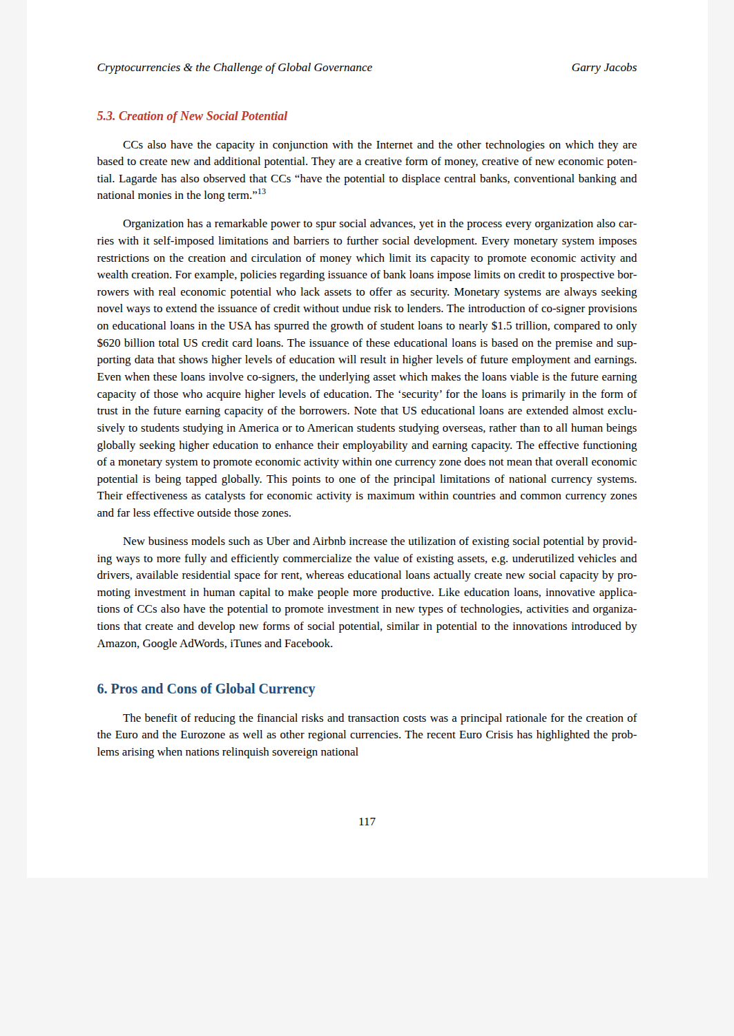Cryptocurrencies & the Challenge of Global Governance Garry Jacobs
5.3. Creation of New Social Potential
CCs also have the capacity in conjunction with the Internet and the other technologies on which they are based to create new and additional potential. They are a creative form of money, creative of new economic potential. Lagarde has also observed that CCs “have the potential to displace central banks, conventional banking and national monies in the long term.”13
Organization has a remarkable power to spur social advances, yet in the process every organization also carries with it self-imposed limitations and barriers to further social development. Every monetary system imposes restrictions on the creation and circulation of money which limit its capacity to promote economic activity and wealth creation. For example, policies regarding issuance of bank loans impose limits on credit to prospective borrowers with real economic potential who lack assets to offer as security. Monetary systems are always seeking novel ways to extend the issuance of credit without undue risk to lenders. The introduction of co-signer provisions on educational loans in the USA has spurred the growth of student loans to nearly $1.5 trillion, compared to only $620 billion total US credit card loans. The issuance of these educational loans is based on the premise and supporting data that shows higher levels of education will result in higher levels of future employment and earnings. Even when these loans involve co-signers, the underlying asset which makes the loans viable is the future earning capacity of those who acquire higher levels of education. The ‘security’ for the loans is primarily in the form of trust in the future earning capacity of the borrowers. Note that US educational loans are extended almost exclusively to students studying in America or to American students studying overseas, rather than to all human beings globally seeking higher education to enhance their employability and earning capacity. The effective functioning of a monetary system to promote economic activity within one currency zone does not mean that overall economic potential is being tapped globally. This points to one of the principal limitations of national currency systems. Their effectiveness as catalysts for economic activity is maximum within countries and common currency zones and far less effective outside those zones.
New business models such as Uber and Airbnb increase the utilization of existing social potential by providing ways to more fully and efficiently commercialize the value of existing assets, e.g. underutilized vehicles and drivers, available residential space for rent, whereas educational loans actually create new social capacity by promoting investment in human capital to make people more productive. Like education loans, innovative applications of CCs also have the potential to promote investment in new types of technologies, activities and organizations that create and develop new forms of social potential, similar in potential to the innovations introduced by Amazon, Google AdWords, iTunes and Facebook.
6. Pros and Cons of Global Currency
The benefit of reducing the financial risks and transaction costs was a principal rationale for the creation of the Euro and the Eurozone as well as other regional currencies. The recent Euro Crisis has highlighted the problems arising when nations relinquish sovereign national
117